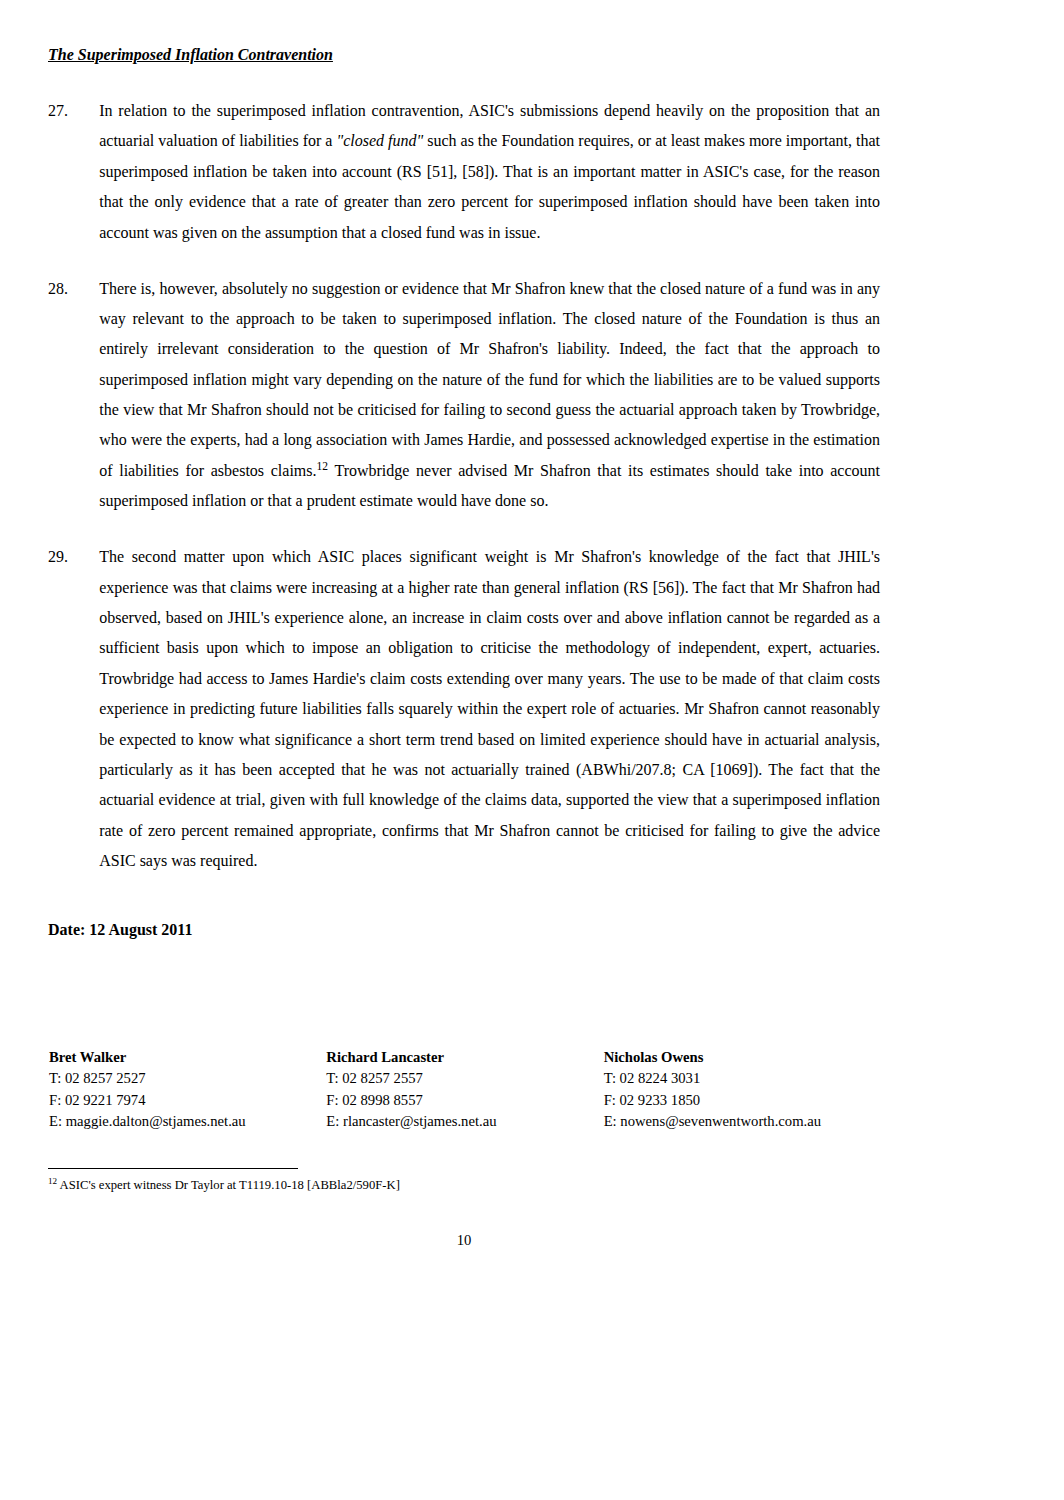The Superimposed Inflation Contravention
27. In relation to the superimposed inflation contravention, ASIC's submissions depend heavily on the proposition that an actuarial valuation of liabilities for a "closed fund" such as the Foundation requires, or at least makes more important, that superimposed inflation be taken into account (RS [51], [58]). That is an important matter in ASIC's case, for the reason that the only evidence that a rate of greater than zero percent for superimposed inflation should have been taken into account was given on the assumption that a closed fund was in issue.
28. There is, however, absolutely no suggestion or evidence that Mr Shafron knew that the closed nature of a fund was in any way relevant to the approach to be taken to superimposed inflation. The closed nature of the Foundation is thus an entirely irrelevant consideration to the question of Mr Shafron's liability. Indeed, the fact that the approach to superimposed inflation might vary depending on the nature of the fund for which the liabilities are to be valued supports the view that Mr Shafron should not be criticised for failing to second guess the actuarial approach taken by Trowbridge, who were the experts, had a long association with James Hardie, and possessed acknowledged expertise in the estimation of liabilities for asbestos claims.12 Trowbridge never advised Mr Shafron that its estimates should take into account superimposed inflation or that a prudent estimate would have done so.
29. The second matter upon which ASIC places significant weight is Mr Shafron's knowledge of the fact that JHIL's experience was that claims were increasing at a higher rate than general inflation (RS [56]). The fact that Mr Shafron had observed, based on JHIL's experience alone, an increase in claim costs over and above inflation cannot be regarded as a sufficient basis upon which to impose an obligation to criticise the methodology of independent, expert, actuaries. Trowbridge had access to James Hardie's claim costs extending over many years. The use to be made of that claim costs experience in predicting future liabilities falls squarely within the expert role of actuaries. Mr Shafron cannot reasonably be expected to know what significance a short term trend based on limited experience should have in actuarial analysis, particularly as it has been accepted that he was not actuarially trained (ABWhi/207.8; CA [1069]). The fact that the actuarial evidence at trial, given with full knowledge of the claims data, supported the view that a superimposed inflation rate of zero percent remained appropriate, confirms that Mr Shafron cannot be criticised for failing to give the advice ASIC says was required.
Date: 12 August 2011
| Bret Walker T: 02 8257 2527 F: 02 9221 7974 E: maggie.dalton@stjames.net.au | Richard Lancaster T: 02 8257 2557 F: 02 8998 8557 E: rlancaster@stjames.net.au | Nicholas Owens T: 02 8224 3031 F: 02 9233 1850 E: nowens@sevenwentworth.com.au |
12 ASIC's expert witness Dr Taylor at T1119.10-18 [ABBla2/590F-K]
10